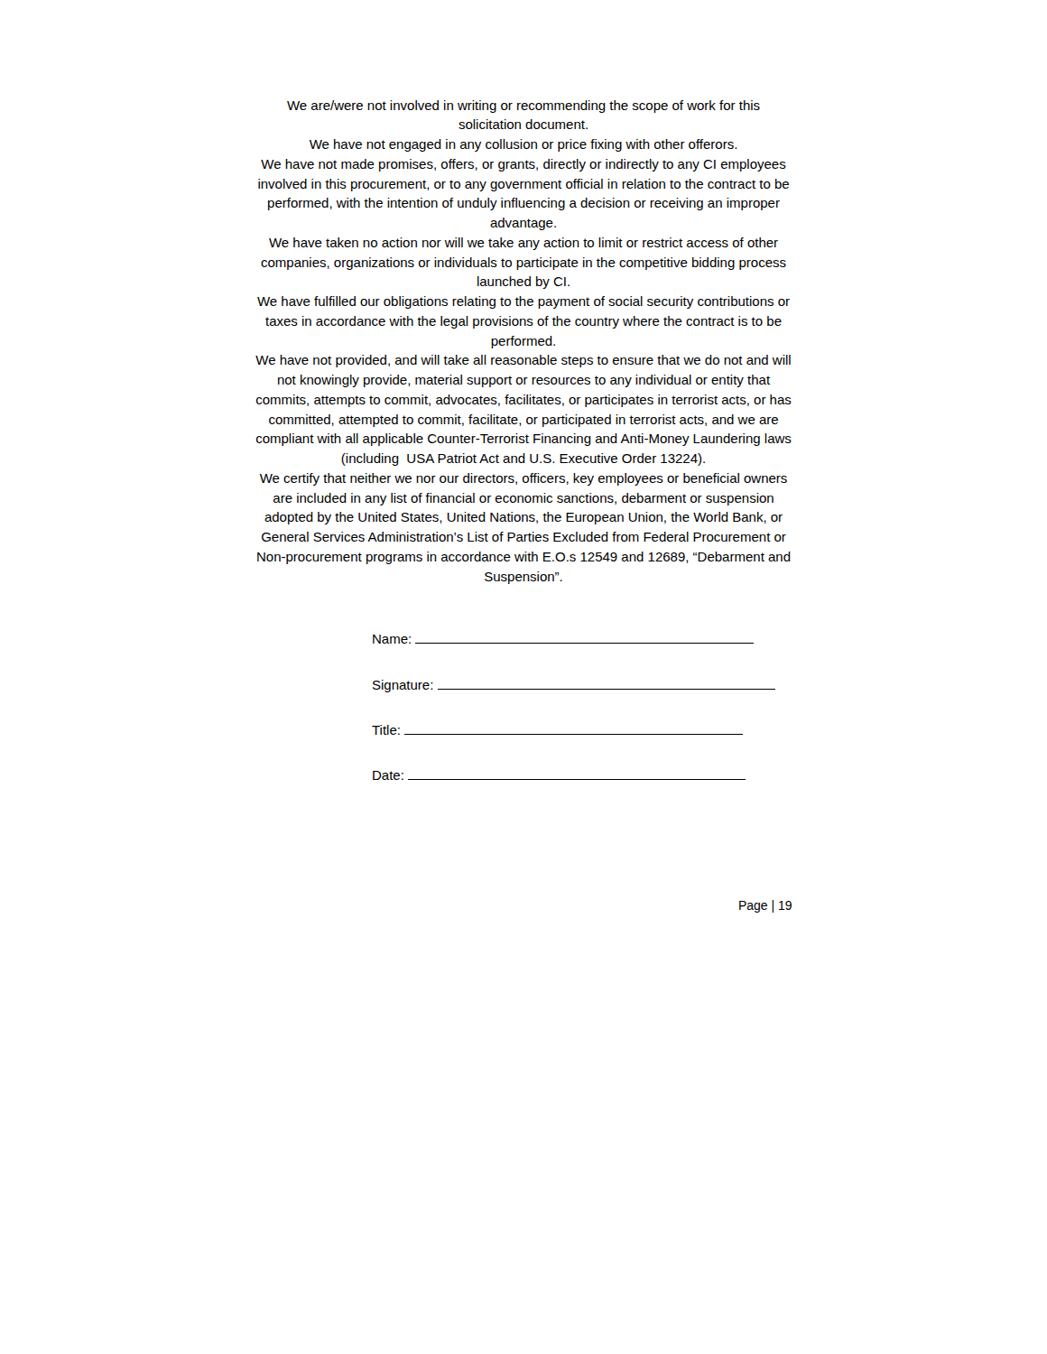We are/were not involved in writing or recommending the scope of work for this solicitation document.
We have not engaged in any collusion or price fixing with other offerors.
We have not made promises, offers, or grants, directly or indirectly to any CI employees involved in this procurement, or to any government official in relation to the contract to be performed, with the intention of unduly influencing a decision or receiving an improper advantage.
We have taken no action nor will we take any action to limit or restrict access of other companies, organizations or individuals to participate in the competitive bidding process launched by CI.
We have fulfilled our obligations relating to the payment of social security contributions or taxes in accordance with the legal provisions of the country where the contract is to be performed.
We have not provided, and will take all reasonable steps to ensure that we do not and will not knowingly provide, material support or resources to any individual or entity that commits, attempts to commit, advocates, facilitates, or participates in terrorist acts, or has committed, attempted to commit, facilitate, or participated in terrorist acts, and we are compliant with all applicable Counter-Terrorist Financing and Anti-Money Laundering laws (including USA Patriot Act and U.S. Executive Order 13224).
We certify that neither we nor our directors, officers, key employees or beneficial owners are included in any list of financial or economic sanctions, debarment or suspension adopted by the United States, United Nations, the European Union, the World Bank, or General Services Administration’s List of Parties Excluded from Federal Procurement or Non-procurement programs in accordance with E.O.s 12549 and 12689, “Debarment and Suspension”.
Name:
Signature:
Title:
Date:
Page | 19